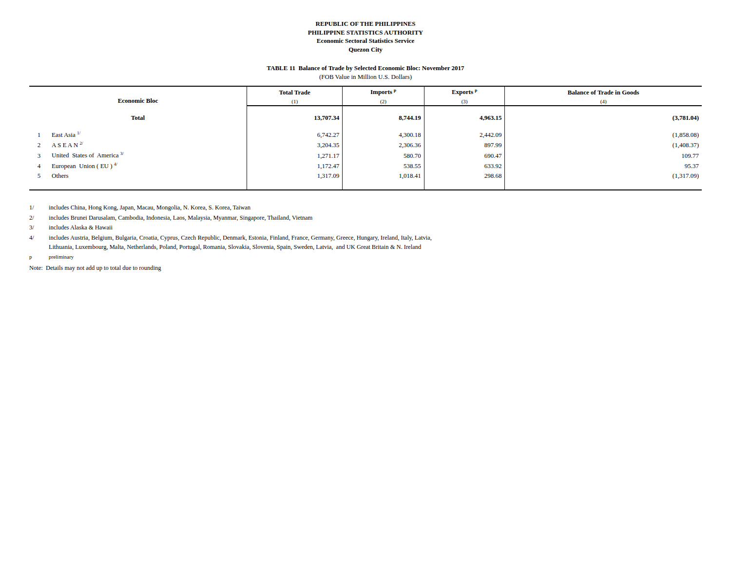REPUBLIC OF THE PHILIPPINES
PHILIPPINE STATISTICS AUTHORITY
Economic Sectoral Statistics Service
Quezon City
TABLE 11 Balance of Trade by Selected Economic Bloc: November 2017
(FOB Value in Million U.S. Dollars)
| Economic Bloc | Total Trade | Imports p | Exports p | Balance of Trade in Goods |
| --- | --- | --- | --- | --- |
| (1) | (2) | (3) | (4) |
| Total | 13,707.34 | 8,744.19 | 4,963.15 | (3,781.04) |
| 1 | East Asia 1/ | 6,742.27 | 4,300.18 | 2,442.09 | (1,858.08) |
| 2 | A S E A N 2/ | 3,204.35 | 2,306.36 | 897.99 | (1,408.37) |
| 3 | United States of America 3/ | 1,271.17 | 580.70 | 690.47 | 109.77 |
| 4 | European Union ( EU ) 4/ | 1,172.47 | 538.55 | 633.92 | 95.37 |
| 5 | Others | 1,317.09 | 1,018.41 | 298.68 | (1,317.09) |
| 1/ | includes China, Hong Kong, Japan, Macau, Mongolia, N. Korea, S. Korea, Taiwan |
| 2/ | includes Brunei Darusalam, Cambodia, Indonesia, Laos, Malaysia, Myanmar, Singapore, Thailand, Vietnam |
| 3/ | includes Alaska & Hawaii |
| 4/ | includes Austria, Belgium, Bulgaria, Croatia, Cyprus, Czech Republic, Denmark, Estonia, Finland, France, Germany, Greece, Hungary, Ireland, Italy, Latvia, Lithuania, Luxembourg, Malta, Netherlands, Poland, Portugal, Romania, Slovakia, Slovenia, Spain, Sweden, Latvia, and UK Great Britain & N. Ireland |
| p | preliminary |
Note: Details may not add up to total due to rounding